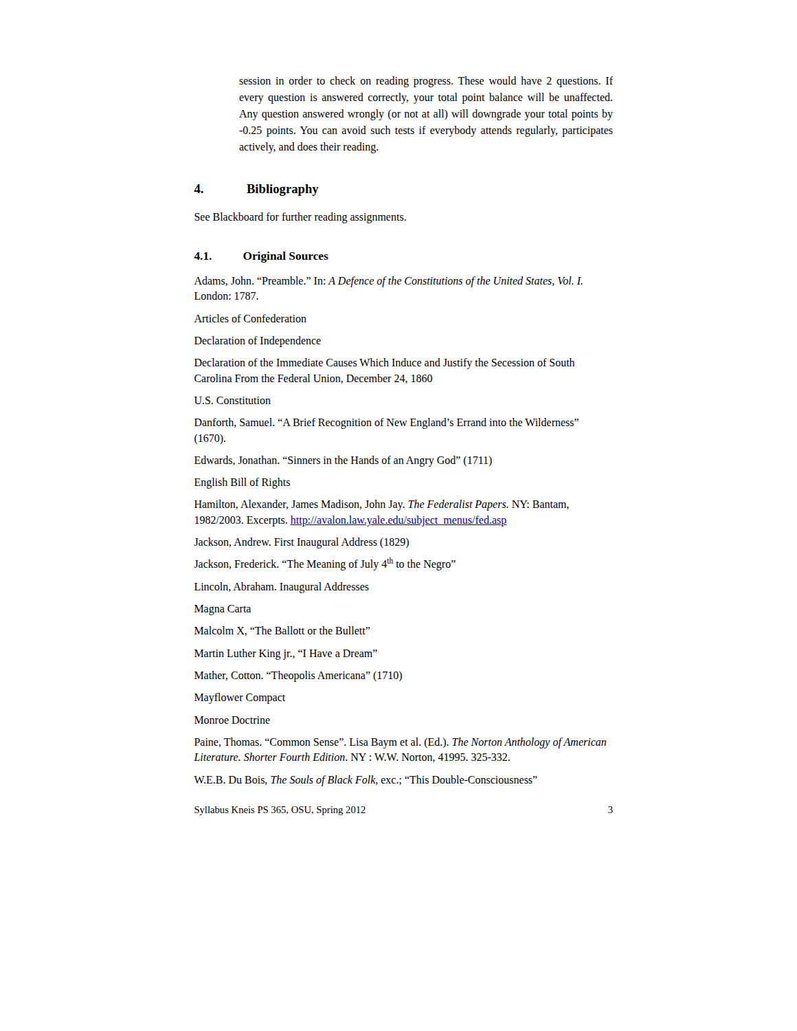session in order to check on reading progress. These would have 2 questions. If every question is answered correctly, your total point balance will be unaffected. Any question answered wrongly (or not at all) will downgrade your total points by -0.25 points. You can avoid such tests if everybody attends regularly, participates actively, and does their reading.
4. Bibliography
See Blackboard for further reading assignments.
4.1. Original Sources
Adams, John. “Preamble.” In: A Defence of the Constitutions of the United States, Vol. I. London: 1787.
Articles of Confederation
Declaration of Independence
Declaration of the Immediate Causes Which Induce and Justify the Secession of South Carolina From the Federal Union, December 24, 1860
U.S. Constitution
Danforth, Samuel. “A Brief Recognition of New England’s Errand into the Wilderness” (1670).
Edwards, Jonathan. “Sinners in the Hands of an Angry God” (1711)
English Bill of Rights
Hamilton, Alexander, James Madison, John Jay. The Federalist Papers. NY: Bantam, 1982/2003. Excerpts. http://avalon.law.yale.edu/subject_menus/fed.asp
Jackson, Andrew. First Inaugural Address (1829)
Jackson, Frederick. “The Meaning of July 4th to the Negro”
Lincoln, Abraham. Inaugural Addresses
Magna Carta
Malcolm X, “The Ballott or the Bullett”
Martin Luther King jr., “I Have a Dream”
Mather, Cotton. “Theopolis Americana” (1710)
Mayflower Compact
Monroe Doctrine
Paine, Thomas. “Common Sense”. Lisa Baym et al. (Ed.). The Norton Anthology of American Literature. Shorter Fourth Edition. NY : W.W. Norton, 41995. 325-332.
W.E.B. Du Bois, The Souls of Black Folk, exc.; “This Double-Consciousness”
Syllabus Kneis PS 365, OSU, Spring 2012 3